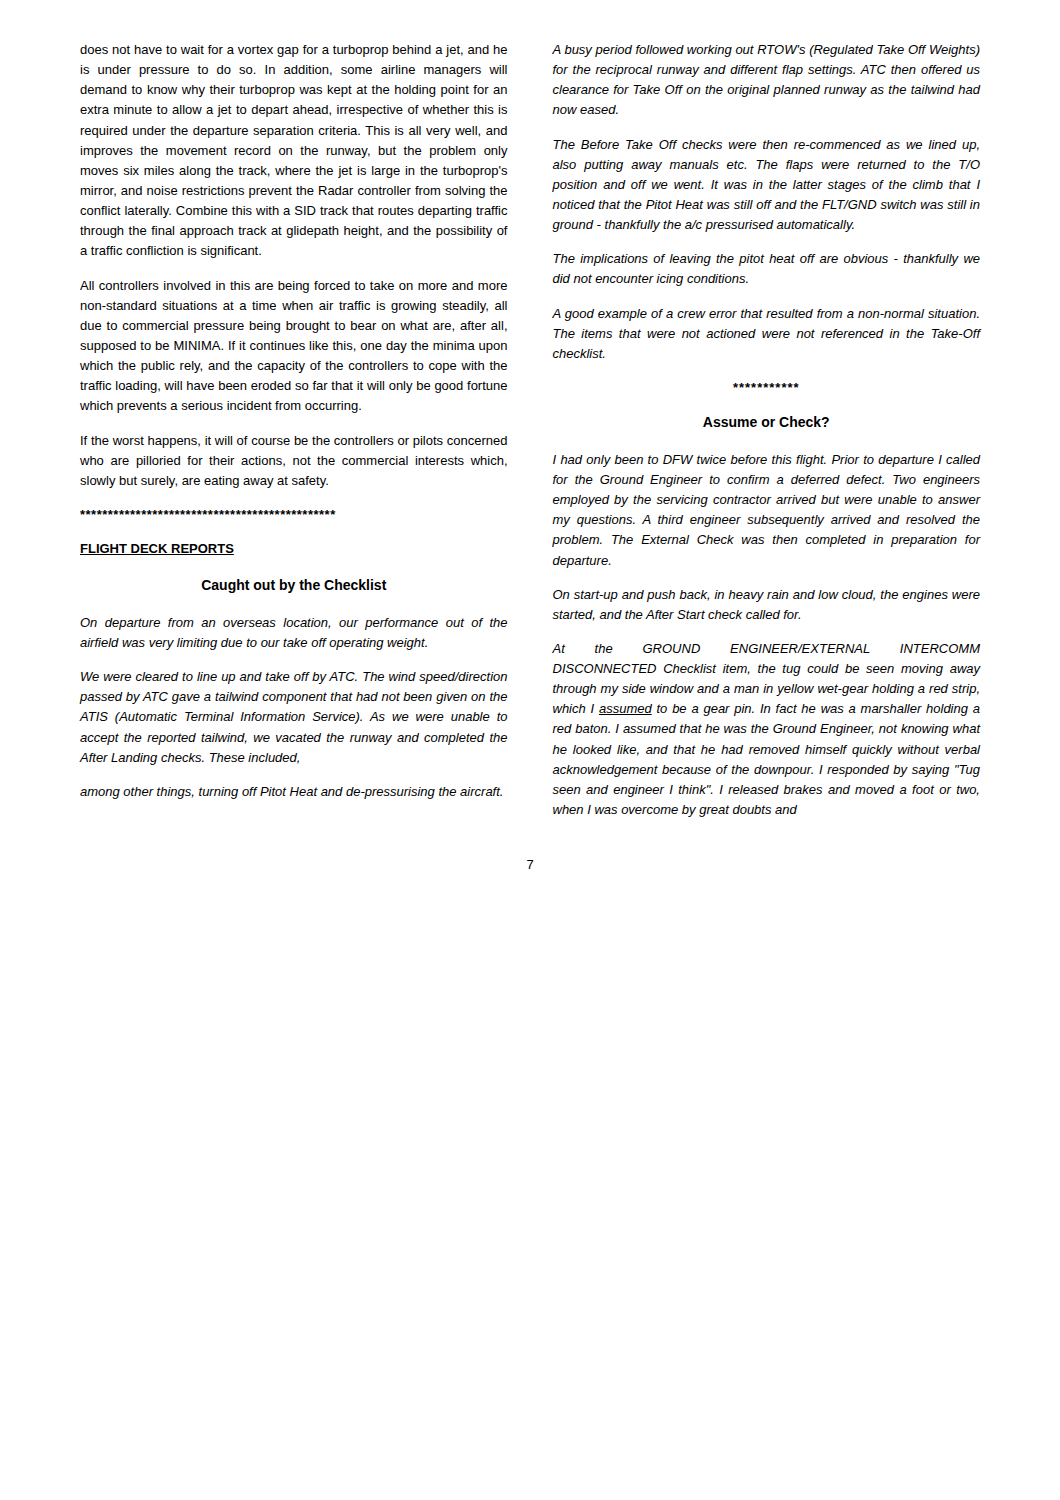does not have to wait for a vortex gap for a turboprop behind a jet, and he is under pressure to do so. In addition, some airline managers will demand to know why their turboprop was kept at the holding point for an extra minute to allow a jet to depart ahead, irrespective of whether this is required under the departure separation criteria. This is all very well, and improves the movement record on the runway, but the problem only moves six miles along the track, where the jet is large in the turboprop's mirror, and noise restrictions prevent the Radar controller from solving the conflict laterally. Combine this with a SID track that routes departing traffic through the final approach track at glidepath height, and the possibility of a traffic confliction is significant.
All controllers involved in this are being forced to take on more and more non-standard situations at a time when air traffic is growing steadily, all due to commercial pressure being brought to bear on what are, after all, supposed to be MINIMA. If it continues like this, one day the minima upon which the public rely, and the capacity of the controllers to cope with the traffic loading, will have been eroded so far that it will only be good fortune which prevents a serious incident from occurring.
If the worst happens, it will of course be the controllers or pilots concerned who are pilloried for their actions, not the commercial interests which, slowly but surely, are eating away at safety.
**********************************************
FLIGHT DECK REPORTS
Caught out by the Checklist
On departure from an overseas location, our performance out of the airfield was very limiting due to our take off operating weight.
We were cleared to line up and take off by ATC. The wind speed/direction passed by ATC gave a tailwind component that had not been given on the ATIS (Automatic Terminal Information Service). As we were unable to accept the reported tailwind, we vacated the runway and completed the After Landing checks. These included,
among other things, turning off Pitot Heat and de-pressurising the aircraft.
A busy period followed working out RTOW's (Regulated Take Off Weights) for the reciprocal runway and different flap settings. ATC then offered us clearance for Take Off on the original planned runway as the tailwind had now eased.
The Before Take Off checks were then re-commenced as we lined up, also putting away manuals etc. The flaps were returned to the T/O position and off we went. It was in the latter stages of the climb that I noticed that the Pitot Heat was still off and the FLT/GND switch was still in ground - thankfully the a/c pressurised automatically.
The implications of leaving the pitot heat off are obvious - thankfully we did not encounter icing conditions.
A good example of a crew error that resulted from a non-normal situation. The items that were not actioned were not referenced in the Take-Off checklist.
***********
Assume or Check?
I had only been to DFW twice before this flight. Prior to departure I called for the Ground Engineer to confirm a deferred defect. Two engineers employed by the servicing contractor arrived but were unable to answer my questions. A third engineer subsequently arrived and resolved the problem. The External Check was then completed in preparation for departure.
On start-up and push back, in heavy rain and low cloud, the engines were started, and the After Start check called for.
At the GROUND ENGINEER/EXTERNAL INTERCOMM DISCONNECTED Checklist item, the tug could be seen moving away through my side window and a man in yellow wet-gear holding a red strip, which I assumed to be a gear pin. In fact he was a marshaller holding a red baton. I assumed that he was the Ground Engineer, not knowing what he looked like, and that he had removed himself quickly without verbal acknowledgement because of the downpour. I responded by saying "Tug seen and engineer I think". I released brakes and moved a foot or two, when I was overcome by great doubts and
7